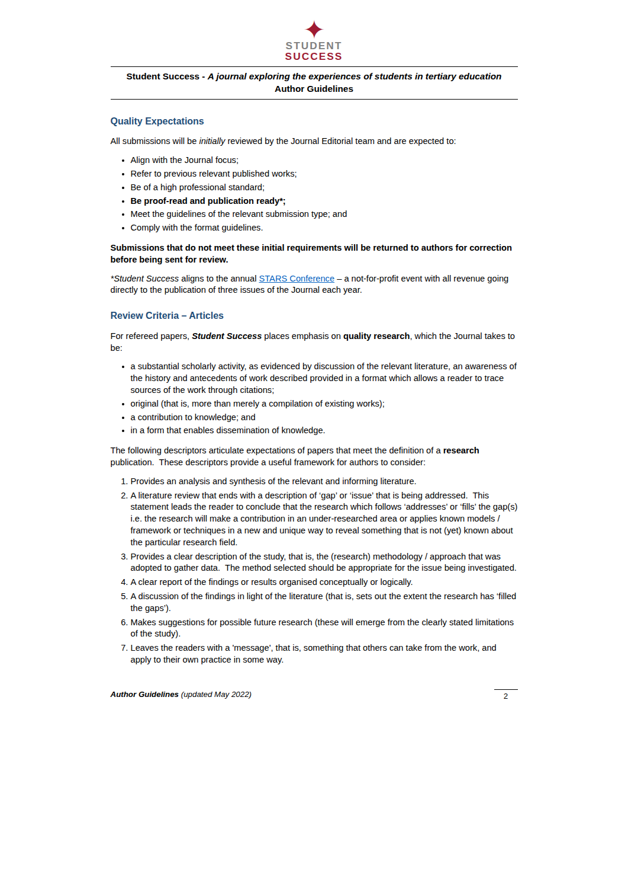✦ STUDENT SUCCESS
Student Success - A journal exploring the experiences of students in tertiary education
Author Guidelines
Quality Expectations
All submissions will be initially reviewed by the Journal Editorial team and are expected to:
Align with the Journal focus;
Refer to previous relevant published works;
Be of a high professional standard;
Be proof-read and publication ready*;
Meet the guidelines of the relevant submission type; and
Comply with the format guidelines.
Submissions that do not meet these initial requirements will be returned to authors for correction before being sent for review.
*Student Success aligns to the annual STARS Conference – a not-for-profit event with all revenue going directly to the publication of three issues of the Journal each year.
Review Criteria – Articles
For refereed papers, Student Success places emphasis on quality research, which the Journal takes to be:
a substantial scholarly activity, as evidenced by discussion of the relevant literature, an awareness of the history and antecedents of work described provided in a format which allows a reader to trace sources of the work through citations;
original (that is, more than merely a compilation of existing works);
a contribution to knowledge; and
in a form that enables dissemination of knowledge.
The following descriptors articulate expectations of papers that meet the definition of a research publication. These descriptors provide a useful framework for authors to consider:
Provides an analysis and synthesis of the relevant and informing literature.
A literature review that ends with a description of ‘gap’ or ‘issue’ that is being addressed. This statement leads the reader to conclude that the research which follows ‘addresses’ or ‘fills’ the gap(s) i.e. the research will make a contribution in an under-researched area or applies known models / framework or techniques in a new and unique way to reveal something that is not (yet) known about the particular research field.
Provides a clear description of the study, that is, the (research) methodology / approach that was adopted to gather data. The method selected should be appropriate for the issue being investigated.
A clear report of the findings or results organised conceptually or logically.
A discussion of the findings in light of the literature (that is, sets out the extent the research has ‘filled the gaps’).
Makes suggestions for possible future research (these will emerge from the clearly stated limitations of the study).
Leaves the readers with a 'message', that is, something that others can take from the work, and apply to their own practice in some way.
Author Guidelines (updated May 2022)
2